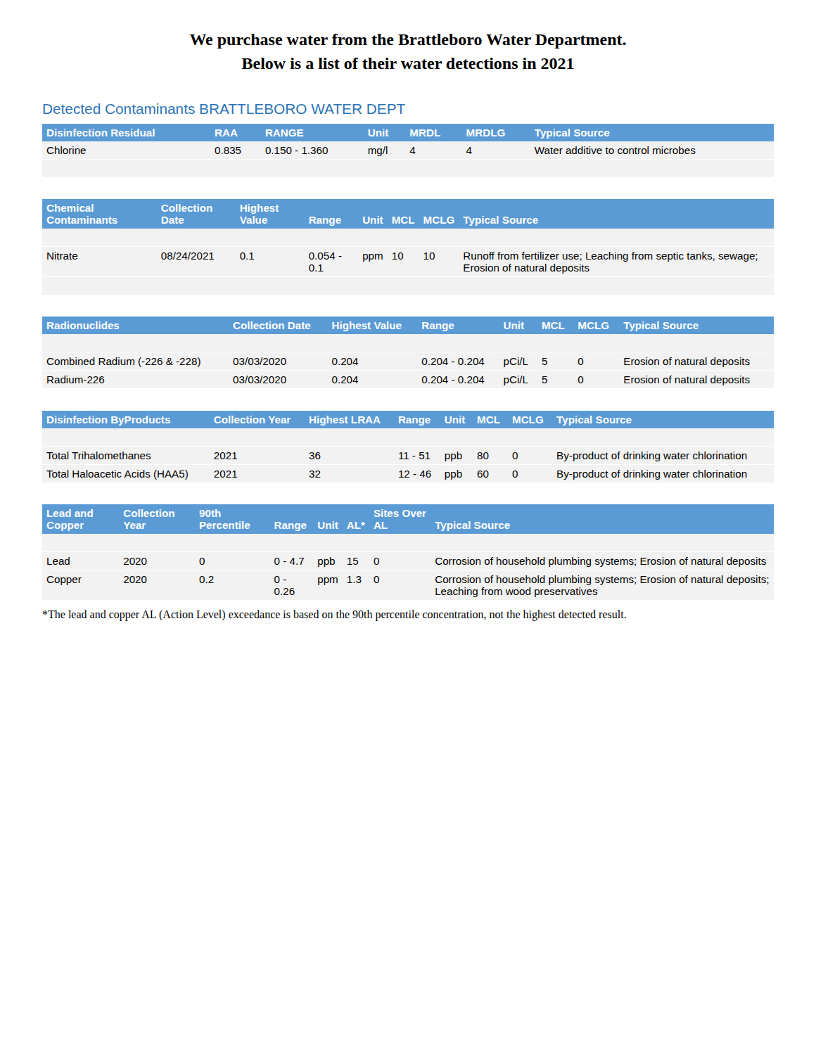We purchase water from the Brattleboro Water Department.
Below is a list of their water detections in 2021
Detected Contaminants BRATTLEBORO WATER DEPT
| Disinfection Residual | RAA | RANGE | Unit | MRDL | MRDLG | Typical Source |
| --- | --- | --- | --- | --- | --- | --- |
| Chlorine | 0.835 | 0.150 - 1.360 | mg/l | 4 | 4 | Water additive to control microbes |
| Chemical Contaminants | Collection Date | Highest Value | Range | Unit | MCL | MCLG | Typical Source |
| --- | --- | --- | --- | --- | --- | --- | --- |
| Nitrate | 08/24/2021 | 0.1 | 0.054 - 0.1 | ppm | 10 | 10 | Runoff from fertilizer use; Leaching from septic tanks, sewage; Erosion of natural deposits |
| Radionuclides | Collection Date | Highest Value | Range | Unit | MCL | MCLG | Typical Source |
| --- | --- | --- | --- | --- | --- | --- | --- |
| Combined Radium (-226 & -228) | 03/03/2020 | 0.204 | 0.204 - 0.204 | pCi/L | 5 | 0 | Erosion of natural deposits |
| Radium-226 | 03/03/2020 | 0.204 | 0.204 - 0.204 | pCi/L | 5 | 0 | Erosion of natural deposits |
| Disinfection ByProducts | Collection Year | Highest LRAA | Range | Unit | MCL | MCLG | Typical Source |
| --- | --- | --- | --- | --- | --- | --- | --- |
| Total Trihalomethanes | 2021 | 36 | 11 - 51 | ppb | 80 | 0 | By-product of drinking water chlorination |
| Total Haloacetic Acids (HAA5) | 2021 | 32 | 12 - 46 | ppb | 60 | 0 | By-product of drinking water chlorination |
| Lead and Copper | Collection Year | 90th Percentile | Range | Unit | AL* | Sites Over AL | Typical Source |
| --- | --- | --- | --- | --- | --- | --- | --- |
| Lead | 2020 | 0 | 0 - 4.7 | ppb | 15 | 0 | Corrosion of household plumbing systems; Erosion of natural deposits |
| Copper | 2020 | 0.2 | 0 - 0.26 | ppm | 1.3 | 0 | Corrosion of household plumbing systems; Erosion of natural deposits; Leaching from wood preservatives |
*The lead and copper AL (Action Level) exceedance is based on the 90th percentile concentration, not the highest detected result.